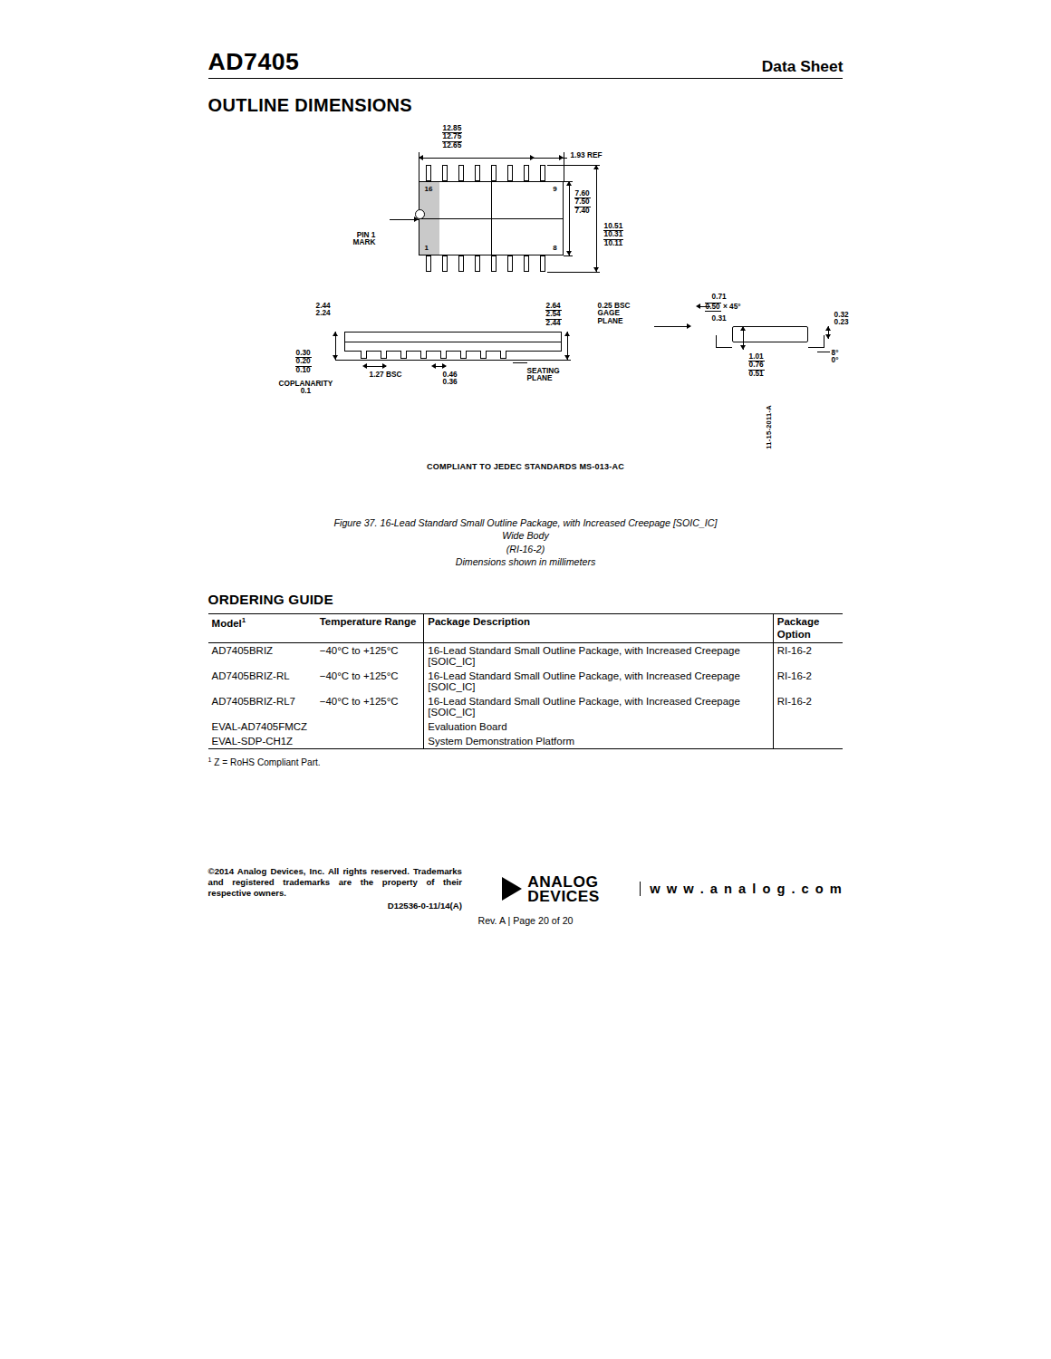AD7405
Data Sheet
OUTLINE DIMENSIONS
12.8512.7512.65
1.93 REF
16 9 1 8
PIN 1
MARK
7.607.507.40
10.5110.3110.11
2.442.24
0.300.200.10
COPLANARITY
0.1
1.27 BSC
0.460.36
2.642.542.44
SEATING
PLANE
0.25 BSC
GAGE
PLANE
0.71
0.50 × 45°
0.31
0.320.23
8°
0°
1.010.760.51
11-15-2011-A
COMPLIANT TO JEDEC STANDARDS MS-013-AC
Figure 37. 16-Lead Standard Small Outline Package, with Increased Creepage [SOIC_IC]
Wide Body
(RI-16-2)
Dimensions shown in millimeters
ORDERING GUIDE
| Model 1 | Temperature Range | Package Description | Package Option |
| --- | --- | --- | --- |
| AD7405BRIZ | −40°C to +125°C | 16-Lead Standard Small Outline Package, with Increased Creepage [SOIC_IC] | RI-16-2 |
| AD7405BRIZ-RL | −40°C to +125°C | 16-Lead Standard Small Outline Package, with Increased Creepage [SOIC_IC] | RI-16-2 |
| AD7405BRIZ-RL7 | −40°C to +125°C | 16-Lead Standard Small Outline Package, with Increased Creepage [SOIC_IC] | RI-16-2 |
| EVAL-AD7405FMCZ | | Evaluation Board | |
| EVAL-SDP-CH1Z | | System Demonstration Platform | |
1 Z = RoHS Compliant Part.
©2014 Analog Devices, Inc. All rights reserved. Trademarks and registered trademarks are the property of their respective owners.
D12536-0-11/14(A)
ANALOG
DEVICES
w w w . a n a l o g . c o m
Rev. A | Page 20 of 20